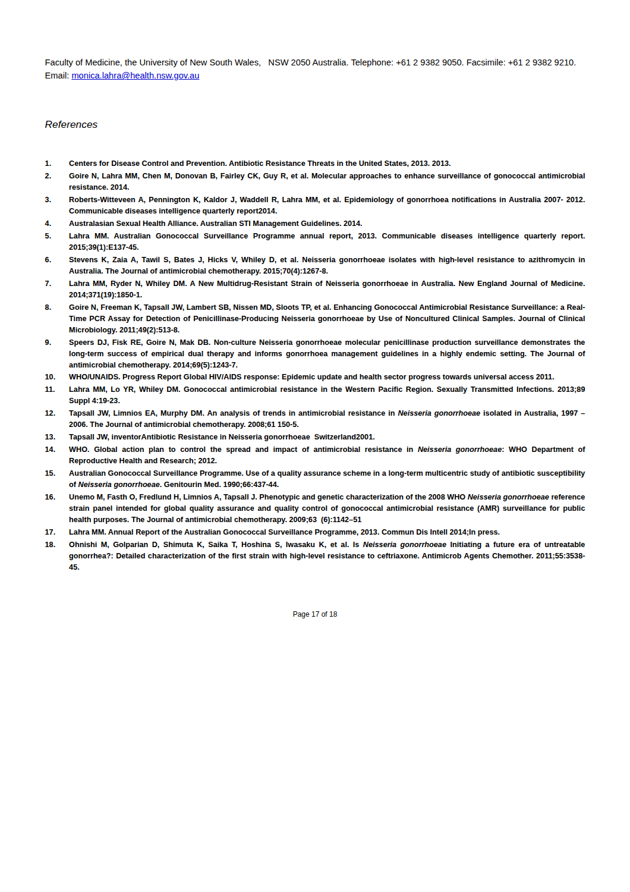Faculty of Medicine, the University of New South Wales, NSW 2050 Australia. Telephone: +61 2 9382 9050. Facsimile: +61 2 9382 9210. Email: monica.lahra@health.nsw.gov.au
References
Centers for Disease Control and Prevention. Antibiotic Resistance Threats in the United States, 2013. 2013.
Goire N, Lahra MM, Chen M, Donovan B, Fairley CK, Guy R, et al. Molecular approaches to enhance surveillance of gonococcal antimicrobial resistance. 2014.
Roberts-Witteveen A, Pennington K, Kaldor J, Waddell R, Lahra MM, et al. Epidemiology of gonorrhoea notifications in Australia 2007- 2012. Communicable diseases intelligence quarterly report2014.
Australasian Sexual Health Alliance. Australian STI Management Guidelines. 2014.
Lahra MM. Australian Gonococcal Surveillance Programme annual report, 2013. Communicable diseases intelligence quarterly report. 2015;39(1):E137-45.
Stevens K, Zaia A, Tawil S, Bates J, Hicks V, Whiley D, et al. Neisseria gonorrhoeae isolates with high-level resistance to azithromycin in Australia. The Journal of antimicrobial chemotherapy. 2015;70(4):1267-8.
Lahra MM, Ryder N, Whiley DM. A New Multidrug-Resistant Strain of Neisseria gonorrhoeae in Australia. New England Journal of Medicine. 2014;371(19):1850-1.
Goire N, Freeman K, Tapsall JW, Lambert SB, Nissen MD, Sloots TP, et al. Enhancing Gonococcal Antimicrobial Resistance Surveillance: a Real-Time PCR Assay for Detection of Penicillinase-Producing Neisseria gonorrhoeae by Use of Noncultured Clinical Samples. Journal of Clinical Microbiology. 2011;49(2):513-8.
Speers DJ, Fisk RE, Goire N, Mak DB. Non-culture Neisseria gonorrhoeae molecular penicillinase production surveillance demonstrates the long-term success of empirical dual therapy and informs gonorrhoea management guidelines in a highly endemic setting. The Journal of antimicrobial chemotherapy. 2014;69(5):1243-7.
WHO/UNAIDS. Progress Report Global HIV/AIDS response: Epidemic update and health sector progress towards universal access 2011.
Lahra MM, Lo YR, Whiley DM. Gonococcal antimicrobial resistance in the Western Pacific Region. Sexually Transmitted Infections. 2013;89 Suppl 4:19-23.
Tapsall JW, Limnios EA, Murphy DM. An analysis of trends in antimicrobial resistance in Neisseria gonorrhoeae isolated in Australia, 1997 – 2006. The Journal of antimicrobial chemotherapy. 2008;61 150-5.
Tapsall JW, inventorAntibiotic Resistance in Neisseria gonorrhoeae Switzerland2001.
WHO. Global action plan to control the spread and impact of antimicrobial resistance in Neisseria gonorrhoeae: WHO Department of Reproductive Health and Research; 2012.
Australian Gonococcal Surveillance Programme. Use of a quality assurance scheme in a long-term multicentric study of antibiotic susceptibility of Neisseria gonorrhoeae. Genitourin Med. 1990;66:437-44.
Unemo M, Fasth O, Fredlund H, Limnios A, Tapsall J. Phenotypic and genetic characterization of the 2008 WHO Neisseria gonorrhoeae reference strain panel intended for global quality assurance and quality control of gonococcal antimicrobial resistance (AMR) surveillance for public health purposes. The Journal of antimicrobial chemotherapy. 2009;63 (6):1142–51
Lahra MM. Annual Report of the Australian Gonococcal Surveillance Programme, 2013. Commun Dis Intell 2014;In press.
Ohnishi M, Golparian D, Shimuta K, Saika T, Hoshina S, Iwasaku K, et al. Is Neisseria gonorrhoeae Initiating a future era of untreatable gonorrhea?: Detailed characterization of the first strain with high-level resistance to ceftriaxone. Antimicrob Agents Chemother. 2011;55:3538-45.
Page 17 of 18